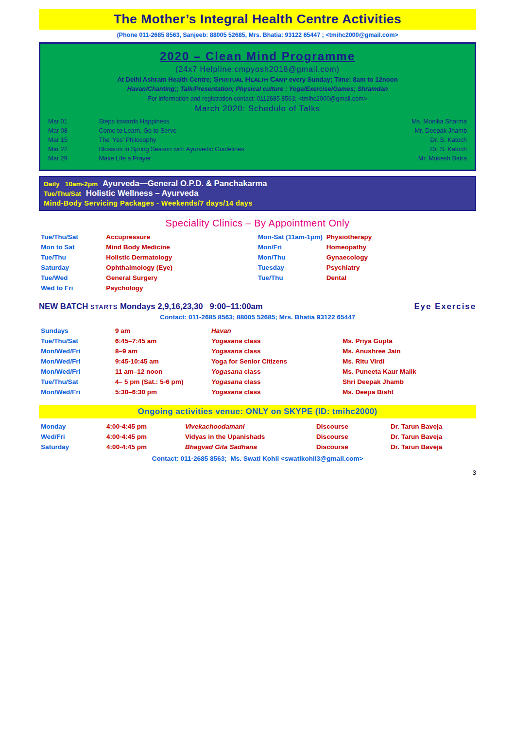The Mother’s Integral Health Centre Activities
(Phone 011-2685 8563, Sanjeeb: 88005 52685, Mrs. Bhatia: 93122 65447 ; <tmihc2000@gmail.com>
2020 – Clean Mind Programme
(24x7 Helpline:cmpyosh2018@gmail.com)
At Delhi Ashram Health Centre; Spiritual Health Camp every Sunday; Time: 8am to 12noon
Havan/Chanting;; Talk/Presentation; Physical culture : Yoga/Exercise/Games; Shramdan
For information and registration contact: 0112685 8563; <tmihc2000@gmail.com>
March 2020: Schedule of Talks
| Mar 01 | Steps towards Happiness | Ms. Monika Sharma |
| Mar 08 | Come to Learn, Go to Serve | Mr. Deepak Jhamb |
| Mar 15 | The ‘Yes’ Philosophy | Dr. S. Katoch |
| Mar 22 | Blossom in Spring Season with Ayurvedic Guidelines | Dr. S. Katoch |
| Mar 29 | Make Life a Prayer | Mr. Mukesh Batra |
Daily 10am-2pm Ayurveda—General O.P.D. & Panchakarma
Tue/Thu/Sat Holistic Wellness – Ayurveda
Mind-Body Servicing Packages - Weekends/7 days/14 days
Speciality Clinics – By Appointment Only
| Tue/Thu/Sat | Accupressure | Mon-Sat (11am-1pm) | Physiotherapy |
| Mon to Sat | Mind Body Medicine | Mon/Fri | Homeopathy |
| Tue/Thu | Holistic Dermatology | Mon/Thu | Gynaecology |
| Saturday | Ophthalmology (Eye) | Tuesday | Psychiatry |
| Tue/Wed | General Surgery | Tue/Thu | Dental |
| Wed to Fri | Psychology | | |
NEW BATCH STARTS Mondays 2,9,16,23,30 9:00–11:00am Eye Exercise
Contact: 011-2685 8563; 88005 52685; Mrs. Bhatia 93122 65447
| Sundays | 9 am | Havan | |
| Tue/Thu/Sat | 6:45–7:45 am | Yogasana class | Ms. Priya Gupta |
| Mon/Wed/Fri | 8–9 am | Yogasana class | Ms. Anushree Jain |
| Mon/Wed/Fri | 9:45-10:45 am | Yoga for Senior Citizens | Ms. Ritu Virdi |
| Mon/Wed/Fri | 11 am–12 noon | Yogasana class | Ms. Puneeta Kaur Malik |
| Tue/Thu/Sat | 4– 5 pm (Sat.: 5-6 pm) | Yogasana class | Shri Deepak Jhamb |
| Mon/Wed/Fri | 5:30–6:30 pm | Yogasana class | Ms. Deepa Bisht |
Ongoing activities venue: ONLY on SKYPE (ID: tmihc2000)
| Monday | 4:00-4:45 pm | Vivekachoodamani | Discourse | Dr. Tarun Baveja |
| Wed/Fri | 4:00-4:45 pm | Vidyas in the Upanishads | Discourse | Dr. Tarun Baveja |
| Saturday | 4:00-4:45 pm | Bhagvad Gita Sadhana | Discourse | Dr. Tarun Baveja |
Contact: 011-2685 8563; Ms. Swati Kohli <swatikohli3@gmail.com>
3